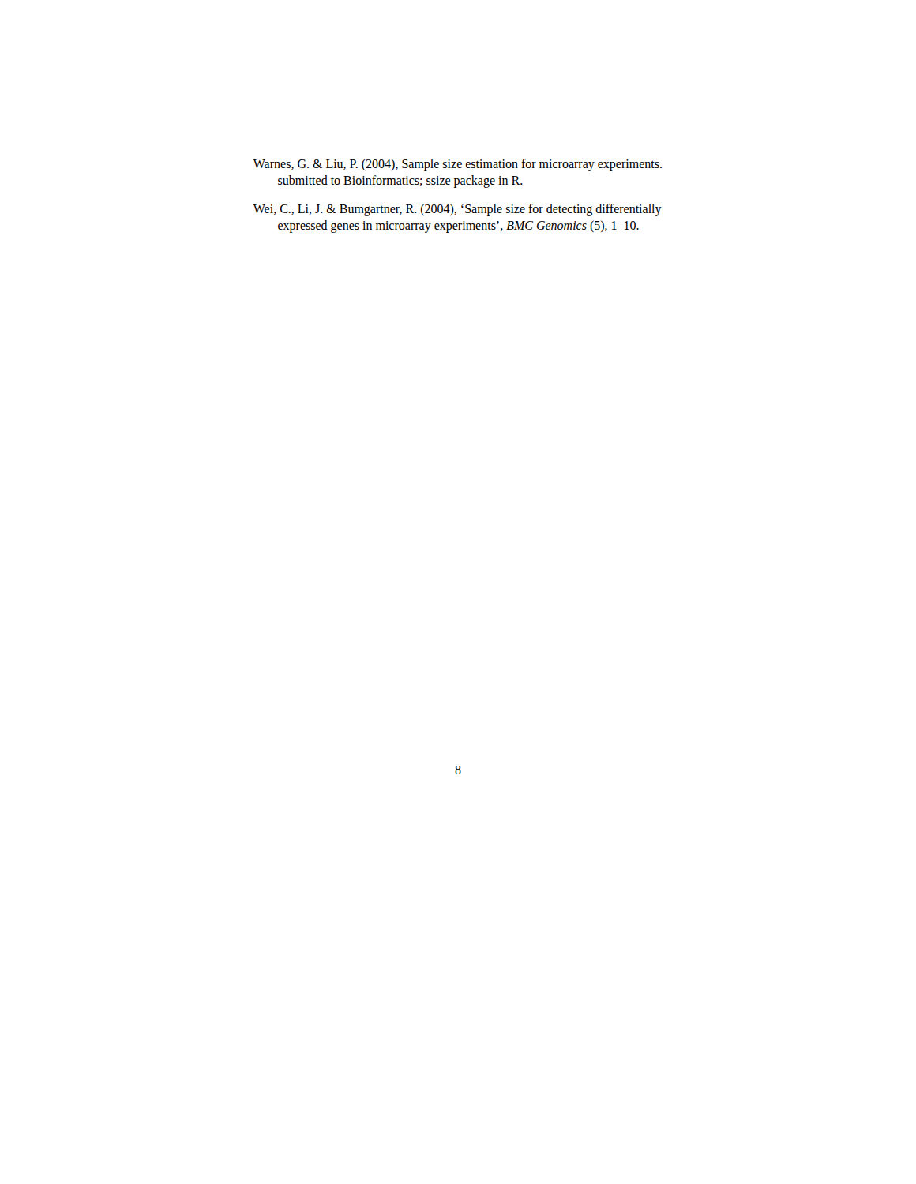Warnes, G. & Liu, P. (2004), Sample size estimation for microarray experiments. submitted to Bioinformatics; ssize package in R.
Wei, C., Li, J. & Bumgartner, R. (2004), ‘Sample size for detecting differentially expressed genes in microarray experiments’, BMC Genomics (5), 1–10.
8